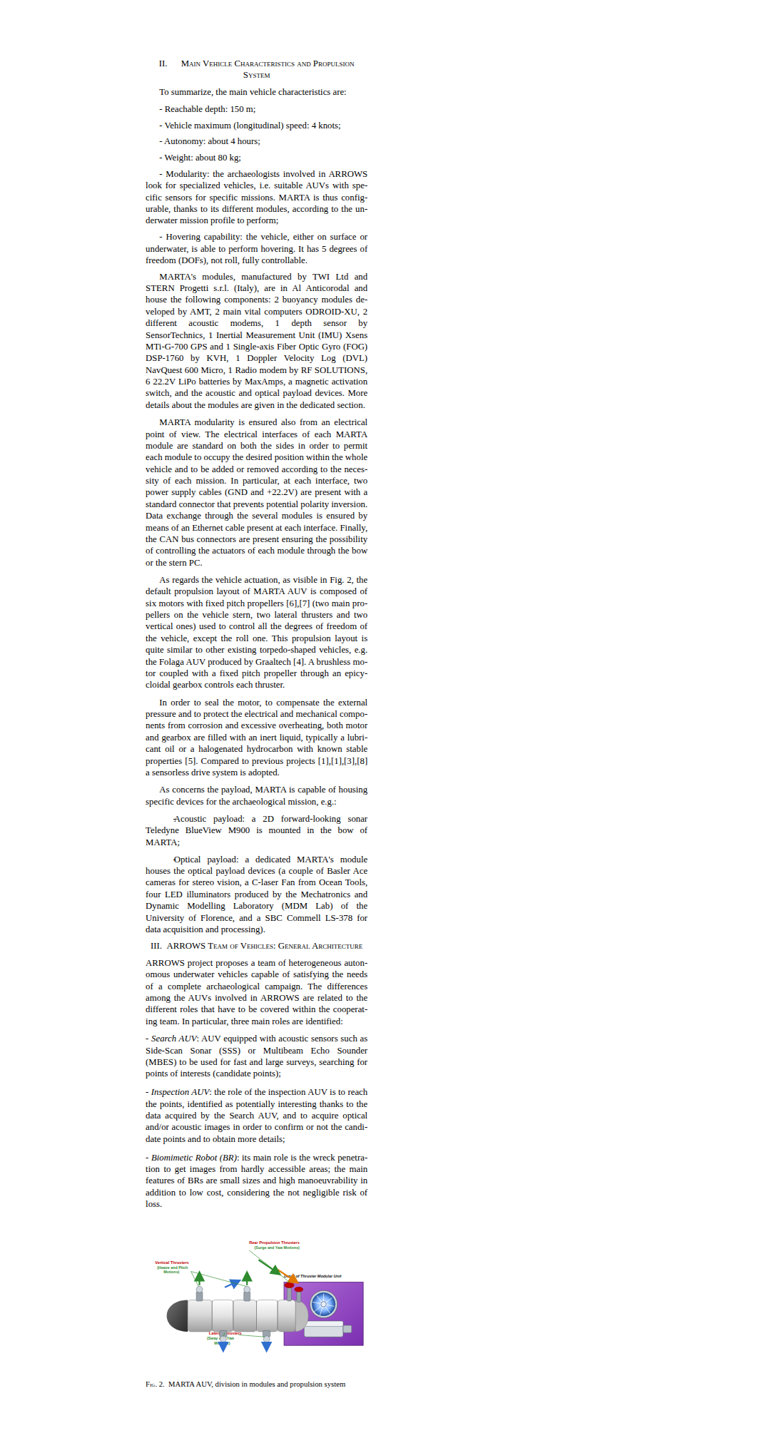II. Main Vehicle Characteristics and Propulsion System
To summarize, the main vehicle characteristics are:
- Reachable depth: 150 m;
- Vehicle maximum (longitudinal) speed: 4 knots;
- Autonomy: about 4 hours;
- Weight: about 80 kg;
- Modularity: the archaeologists involved in ARROWS look for specialized vehicles, i.e. suitable AUVs with specific sensors for specific missions. MARTA is thus configurable, thanks to its different modules, according to the underwater mission profile to perform;
- Hovering capability: the vehicle, either on surface or underwater, is able to perform hovering. It has 5 degrees of freedom (DOFs), not roll, fully controllable.
MARTA's modules, manufactured by TWI Ltd and STERN Progetti s.r.l. (Italy), are in Al Anticorodal and house the following components: 2 buoyancy modules developed by AMT, 2 main vital computers ODROID-XU, 2 different acoustic modems, 1 depth sensor by SensorTechnics, 1 Inertial Measurement Unit (IMU) Xsens MTi-G-700 GPS and 1 Single-axis Fiber Optic Gyro (FOG) DSP-1760 by KVH, 1 Doppler Velocity Log (DVL) NavQuest 600 Micro, 1 Radio modem by RF SOLUTIONS, 6 22.2V LiPo batteries by MaxAmps, a magnetic activation switch, and the acoustic and optical payload devices. More details about the modules are given in the dedicated section.
MARTA modularity is ensured also from an electrical point of view. The electrical interfaces of each MARTA module are standard on both the sides in order to permit each module to occupy the desired position within the whole vehicle and to be added or removed according to the necessity of each mission. In particular, at each interface, two power supply cables (GND and +22.2V) are present with a standard connector that prevents potential polarity inversion. Data exchange through the several modules is ensured by means of an Ethernet cable present at each interface. Finally, the CAN bus connectors are present ensuring the possibility of controlling the actuators of each module through the bow or the stern PC.
As regards the vehicle actuation, as visible in Fig. 2, the default propulsion layout of MARTA AUV is composed of six motors with fixed pitch propellers [6],[7] (two main propellers on the vehicle stern, two lateral thrusters and two vertical ones) used to control all the degrees of freedom of the vehicle, except the roll one. This propulsion layout is quite similar to other existing torpedo-shaped vehicles, e.g. the Folaga AUV produced by Graaltech [4]. A brushless motor coupled with a fixed pitch propeller through an epicycloidal gearbox controls each thruster.
In order to seal the motor, to compensate the external pressure and to protect the electrical and mechanical components from corrosion and excessive overheating, both motor and gearbox are filled with an inert liquid, typically a lubricant oil or a halogenated hydrocarbon with known stable properties [5]. Compared to previous projects [1],[1],[3],[8] a sensorless drive system is adopted.
As concerns the payload, MARTA is capable of housing specific devices for the archaeological mission, e.g.:
-Acoustic payload: a 2D forward-looking sonar Teledyne BlueView M900 is mounted in the bow of MARTA;
-Optical payload: a dedicated MARTA's module houses the optical payload devices (a couple of Basler Ace cameras for stereo vision, a C-laser Fan from Ocean Tools, four LED illuminators produced by the Mechatronics and Dynamic Modelling Laboratory (MDM Lab) of the University of Florence, and a SBC Commell LS-378 for data acquisition and processing).
III. ARROWS Team of Vehicles: General Architecture
ARROWS project proposes a team of heterogeneous autonomous underwater vehicles capable of satisfying the needs of a complete archaeological campaign. The differences among the AUVs involved in ARROWS are related to the different roles that have to be covered within the cooperating team. In particular, three main roles are identified:
- Search AUV: AUV equipped with acoustic sensors such as Side-Scan Sonar (SSS) or Multibeam Echo Sounder (MBES) to be used for fast and large surveys, searching for points of interests (candidate points);
- Inspection AUV: the role of the inspection AUV is to reach the points, identified as potentially interesting thanks to the data acquired by the Search AUV, and to acquire optical and/or acoustic images in order to confirm or not the candidate points and to obtain more details;
- Biomimetic Robot (BR): its main role is the wreck penetration to get images from hardly accessible areas; the main features of BRs are small sizes and high manoeuvrability in addition to low cost, considering the not negligible risk of loss.
Rear Propulsion Thrusters (Surge and Yaw Motions) Vertical Thrusters (Heave and Pitch Motions) Lateral Thrusters (Sway and Yaw Motions) Detail of Thruster Modular Unit
Fig. 2. MARTA AUV, division in modules and propulsion system